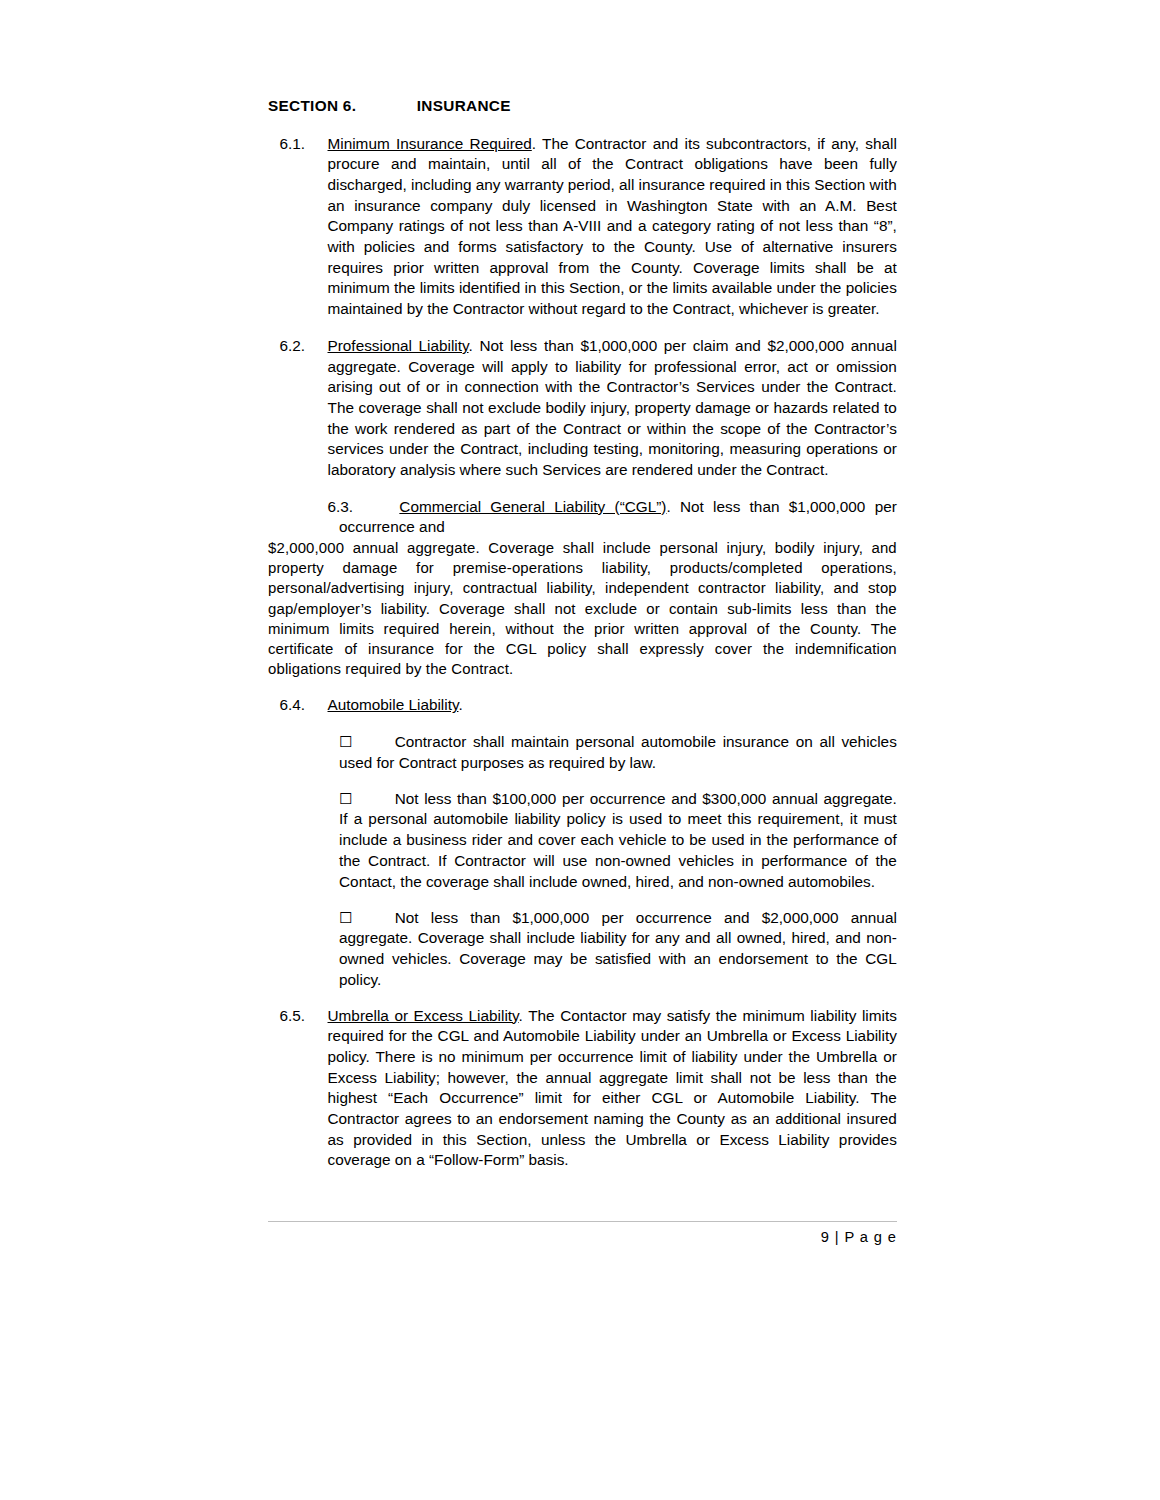SECTION 6. INSURANCE
6.1.
Minimum Insurance Required. The Contractor and its subcontractors, if any, shall procure and maintain, until all of the Contract obligations have been fully discharged, including any warranty period, all insurance required in this Section with an insurance company duly licensed in Washington State with an A.M. Best Company ratings of not less than A-VIII and a category rating of not less than “8”, with policies and forms satisfactory to the County. Use of alternative insurers requires prior written approval from the County. Coverage limits shall be at minimum the limits identified in this Section, or the limits available under the policies maintained by the Contractor without regard to the Contract, whichever is greater.
6.2.
Professional Liability. Not less than $1,000,000 per claim and $2,000,000 annual aggregate. Coverage will apply to liability for professional error, act or omission arising out of or in connection with the Contractor’s Services under the Contract. The coverage shall not exclude bodily injury, property damage or hazards related to the work rendered as part of the Contract or within the scope of the Contractor’s services under the Contract, including testing, monitoring, measuring operations or laboratory analysis where such Services are rendered under the Contract.
6.3. Commercial General Liability (“CGL”). Not less than $1,000,000 per occurrence and $2,000,000 annual aggregate. Coverage shall include personal injury, bodily injury, and property damage for premise-operations liability, products/completed operations, personal/advertising injury, contractual liability, independent contractor liability, and stop gap/employer’s liability. Coverage shall not exclude or contain sub-limits less than the minimum limits required herein, without the prior written approval of the County. The certificate of insurance for the CGL policy shall expressly cover the indemnification obligations required by the Contract.
6.4.
Automobile Liability.
☐Contractor shall maintain personal automobile insurance on all vehicles used for Contract purposes as required by law.
☐Not less than $100,000 per occurrence and $300,000 annual aggregate. If a personal automobile liability policy is used to meet this requirement, it must include a business rider and cover each vehicle to be used in the performance of the Contract. If Contractor will use non-owned vehicles in performance of the Contact, the coverage shall include owned, hired, and non-owned automobiles.
☐Not less than $1,000,000 per occurrence and $2,000,000 annual aggregate. Coverage shall include liability for any and all owned, hired, and non-owned vehicles. Coverage may be satisfied with an endorsement to the CGL policy.
6.5.
Umbrella or Excess Liability. The Contactor may satisfy the minimum liability limits required for the CGL and Automobile Liability under an Umbrella or Excess Liability policy. There is no minimum per occurrence limit of liability under the Umbrella or Excess Liability; however, the annual aggregate limit shall not be less than the highest “Each Occurrence” limit for either CGL or Automobile Liability. The Contractor agrees to an endorsement naming the County as an additional insured as provided in this Section, unless the Umbrella or Excess Liability provides coverage on a “Follow-Form” basis.
9 | P a g e